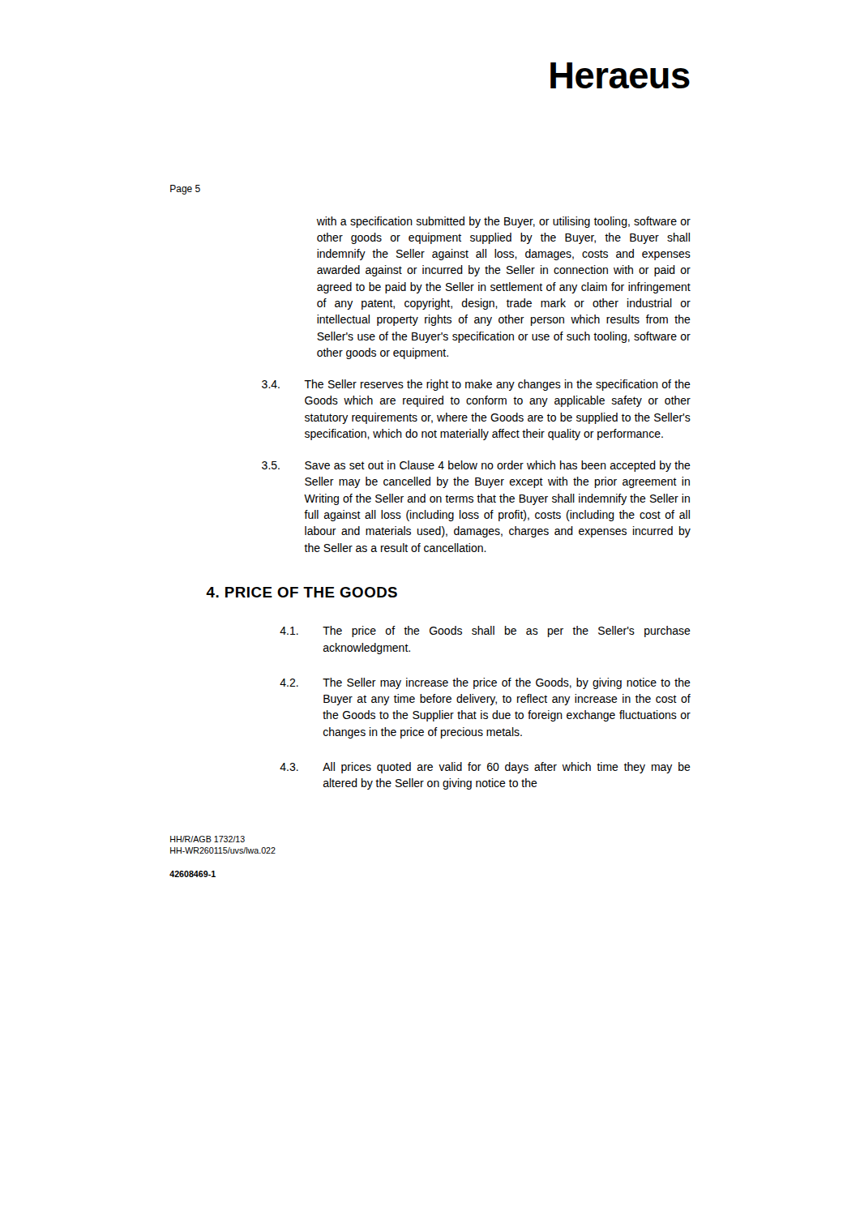Heraeus
Page 5
with a specification submitted by the Buyer, or utilising tooling, software or other goods or equipment supplied by the Buyer, the Buyer shall indemnify the Seller against all loss, damages, costs and expenses awarded against or incurred by the Seller in connection with or paid or agreed to be paid by the Seller in settlement of any claim for infringement of any patent, copyright, design, trade mark or other industrial or intellectual property rights of any other person which results from the Seller's use of the Buyer's specification or use of such tooling, software or other goods or equipment.
3.4.
The Seller reserves the right to make any changes in the specification of the Goods which are required to conform to any applicable safety or other statutory requirements or, where the Goods are to be supplied to the Seller's specification, which do not materially affect their quality or performance.
3.5.
Save as set out in Clause 4 below no order which has been accepted by the Seller may be cancelled by the Buyer except with the prior agreement in Writing of the Seller and on terms that the Buyer shall indemnify the Seller in full against all loss (including loss of profit), costs (including the cost of all labour and materials used), damages, charges and expenses incurred by the Seller as a result of cancellation.
4. PRICE OF THE GOODS
4.1.
The price of the Goods shall be as per the Seller's purchase acknowledgment.
4.2.
The Seller may increase the price of the Goods, by giving notice to the Buyer at any time before delivery, to reflect any increase in the cost of the Goods to the Supplier that is due to foreign exchange fluctuations or changes in the price of precious metals.
4.3.
All prices quoted are valid for 60 days after which time they may be altered by the Seller on giving notice to the
HH/R/AGB 1732/13
HH-WR260115/uvs/lwa.022
42608469-1